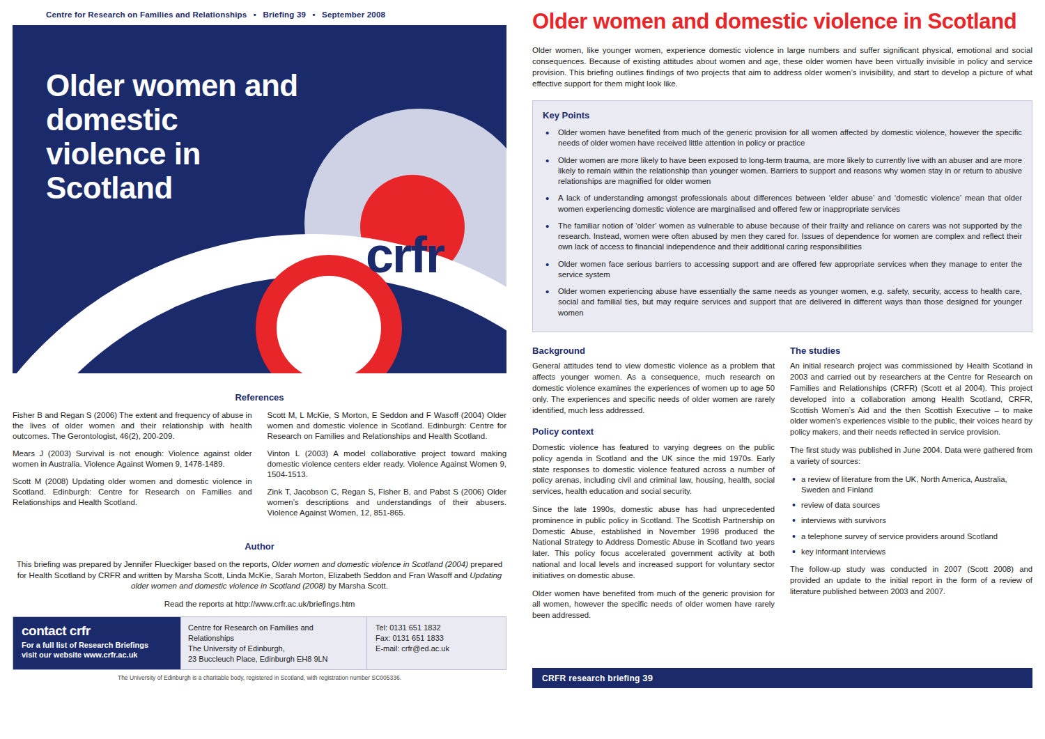Centre for Research on Families and Relationships • Briefing 39 • September 2008
Older women and domestic violence in Scotland
crfr
References
Fisher B and Regan S (2006) The extent and frequency of abuse in the lives of older women and their relationship with health outcomes. The Gerontologist, 46(2), 200-209.
Mears J (2003) Survival is not enough: Violence against older women in Australia. Violence Against Women 9, 1478-1489.
Scott M (2008) Updating older women and domestic violence in Scotland. Edinburgh: Centre for Research on Families and Relationships and Health Scotland.
Scott M, L McKie, S Morton, E Seddon and F Wasoff (2004) Older women and domestic violence in Scotland. Edinburgh: Centre for Research on Families and Relationships and Health Scotland.
Vinton L (2003) A model collaborative project toward making domestic violence centers elder ready. Violence Against Women 9, 1504-1513.
Zink T, Jacobson C, Regan S, Fisher B, and Pabst S (2006) Older women’s descriptions and understandings of their abusers. Violence Against Women, 12, 851-865.
Author
This briefing was prepared by Jennifer Flueckiger based on the reports, Older women and domestic violence in Scotland (2004) prepared for Health Scotland by CRFR and written by Marsha Scott, Linda McKie, Sarah Morton, Elizabeth Seddon and Fran Wasoff and Updating older women and domestic violence in Scotland (2008) by Marsha Scott.
Read the reports at http://www.crfr.ac.uk/briefings.htm
contact crfr For a full list of Research Briefings
visit our website www.crfr.ac.uk
Centre for Research on Families and Relationships
The University of Edinburgh,
23 Buccleuch Place, Edinburgh EH8 9LN
Tel: 0131 651 1832
Fax: 0131 651 1833
E-mail: crfr@ed.ac.uk
The University of Edinburgh is a charitable body, registered in Scotland, with registration number SC005336.
Older women and domestic violence in Scotland
Older women, like younger women, experience domestic violence in large numbers and suffer significant physical, emotional and social consequences. Because of existing attitudes about women and age, these older women have been virtually invisible in policy and service provision. This briefing outlines findings of two projects that aim to address older women’s invisibility, and start to develop a picture of what effective support for them might look like.
Key Points
Older women have benefited from much of the generic provision for all women affected by domestic violence, however the specific needs of older women have received little attention in policy or practice
Older women are more likely to have been exposed to long-term trauma, are more likely to currently live with an abuser and are more likely to remain within the relationship than younger women. Barriers to support and reasons why women stay in or return to abusive relationships are magnified for older women
A lack of understanding amongst professionals about differences between ‘elder abuse’ and ‘domestic violence’ mean that older women experiencing domestic violence are marginalised and offered few or inappropriate services
The familiar notion of ‘older’ women as vulnerable to abuse because of their frailty and reliance on carers was not supported by the research. Instead, women were often abused by men they cared for. Issues of dependence for women are complex and reflect their own lack of access to financial independence and their additional caring responsibilities
Older women face serious barriers to accessing support and are offered few appropriate services when they manage to enter the service system
Older women experiencing abuse have essentially the same needs as younger women, e.g. safety, security, access to health care, social and familial ties, but may require services and support that are delivered in different ways than those designed for younger women
Background
General attitudes tend to view domestic violence as a problem that affects younger women. As a consequence, much research on domestic violence examines the experiences of women up to age 50 only. The experiences and specific needs of older women are rarely identified, much less addressed.
Policy context
Domestic violence has featured to varying degrees on the public policy agenda in Scotland and the UK since the mid 1970s. Early state responses to domestic violence featured across a number of policy arenas, including civil and criminal law, housing, health, social services, health education and social security.
Since the late 1990s, domestic abuse has had unprecedented prominence in public policy in Scotland. The Scottish Partnership on Domestic Abuse, established in November 1998 produced the National Strategy to Address Domestic Abuse in Scotland two years later. This policy focus accelerated government activity at both national and local levels and increased support for voluntary sector initiatives on domestic abuse.
Older women have benefited from much of the generic provision for all women, however the specific needs of older women have rarely been addressed.
The studies
An initial research project was commissioned by Health Scotland in 2003 and carried out by researchers at the Centre for Research on Families and Relationships (CRFR) (Scott et al 2004). This project developed into a collaboration among Health Scotland, CRFR, Scottish Women’s Aid and the then Scottish Executive – to make older women’s experiences visible to the public, their voices heard by policy makers, and their needs reflected in service provision.
The first study was published in June 2004. Data were gathered from a variety of sources:
a review of literature from the UK, North America, Australia, Sweden and Finland
review of data sources
interviews with survivors
a telephone survey of service providers around Scotland
key informant interviews
The follow-up study was conducted in 2007 (Scott 2008) and provided an update to the initial report in the form of a review of literature published between 2003 and 2007.
CRFR research briefing 39